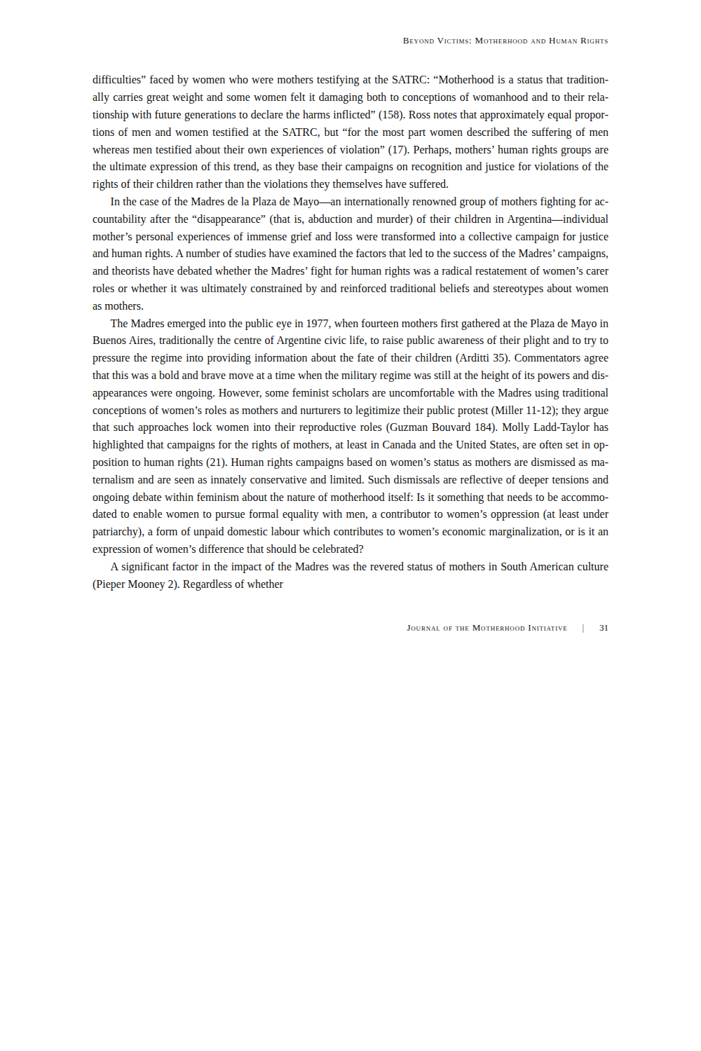Beyond Victims: Motherhood and Human Rights
difficulties” faced by women who were mothers testifying at the SATRC: “Motherhood is a status that traditionally carries great weight and some women felt it damaging both to conceptions of womanhood and to their relationship with future generations to declare the harms inflicted” (158). Ross notes that approximately equal proportions of men and women testified at the SATRC, but “for the most part women described the suffering of men whereas men testified about their own experiences of violation” (17). Perhaps, mothers’ human rights groups are the ultimate expression of this trend, as they base their campaigns on recognition and justice for violations of the rights of their children rather than the violations they themselves have suffered.
In the case of the Madres de la Plaza de Mayo—an internationally renowned group of mothers fighting for accountability after the “disappearance” (that is, abduction and murder) of their children in Argentina—individual mother’s personal experiences of immense grief and loss were transformed into a collective campaign for justice and human rights. A number of studies have examined the factors that led to the success of the Madres’ campaigns, and theorists have debated whether the Madres’ fight for human rights was a radical restatement of women’s carer roles or whether it was ultimately constrained by and reinforced traditional beliefs and stereotypes about women as mothers.
The Madres emerged into the public eye in 1977, when fourteen mothers first gathered at the Plaza de Mayo in Buenos Aires, traditionally the centre of Argentine civic life, to raise public awareness of their plight and to try to pressure the regime into providing information about the fate of their children (Arditti 35). Commentators agree that this was a bold and brave move at a time when the military regime was still at the height of its powers and disappearances were ongoing. However, some feminist scholars are uncomfortable with the Madres using traditional conceptions of women’s roles as mothers and nurturers to legitimize their public protest (Miller 11-12); they argue that such approaches lock women into their reproductive roles (Guzman Bouvard 184). Molly Ladd-Taylor has highlighted that campaigns for the rights of mothers, at least in Canada and the United States, are often set in opposition to human rights (21). Human rights campaigns based on women’s status as mothers are dismissed as maternalism and are seen as innately conservative and limited. Such dismissals are reflective of deeper tensions and ongoing debate within feminism about the nature of motherhood itself: Is it something that needs to be accommodated to enable women to pursue formal equality with men, a contributor to women’s oppression (at least under patriarchy), a form of unpaid domestic labour which contributes to women’s economic marginalization, or is it an expression of women’s difference that should be celebrated?
A significant factor in the impact of the Madres was the revered status of mothers in South American culture (Pieper Mooney 2). Regardless of whether
Journal of the Motherhood Initiative | 31